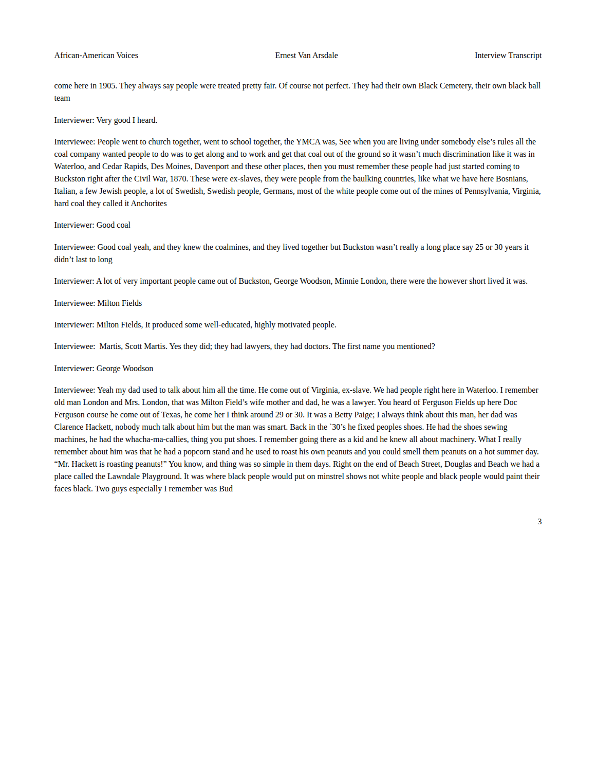African-American Voices Ernest Van Arsdale Interview Transcript
come here in 1905. They always say people were treated pretty fair. Of course not perfect. They had their own Black Cemetery, their own black ball team
Interviewer: Very good I heard.
Interviewee: People went to church together, went to school together, the YMCA was, See when you are living under somebody else’s rules all the coal company wanted people to do was to get along and to work and get that coal out of the ground so it wasn’t much discrimination like it was in Waterloo, and Cedar Rapids, Des Moines, Davenport and these other places, then you must remember these people had just started coming to Buckston right after the Civil War, 1870. These were ex-slaves, they were people from the baulking countries, like what we have here Bosnians, Italian, a few Jewish people, a lot of Swedish, Swedish people, Germans, most of the white people come out of the mines of Pennsylvania, Virginia, hard coal they called it Anchorites
Interviewer: Good coal
Interviewee: Good coal yeah, and they knew the coalmines, and they lived together but Buckston wasn’t really a long place say 25 or 30 years it didn’t last to long
Interviewer: A lot of very important people came out of Buckston, George Woodson, Minnie London, there were the however short lived it was.
Interviewee: Milton Fields
Interviewer: Milton Fields, It produced some well-educated, highly motivated people.
Interviewee: Martis, Scott Martis. Yes they did; they had lawyers, they had doctors. The first name you mentioned?
Interviewer: George Woodson
Interviewee: Yeah my dad used to talk about him all the time. He come out of Virginia, ex-slave. We had people right here in Waterloo. I remember old man London and Mrs. London, that was Milton Field’s wife mother and dad, he was a lawyer. You heard of Ferguson Fields up here Doc Ferguson course he come out of Texas, he come her I think around 29 or 30. It was a Betty Paige; I always think about this man, her dad was Clarence Hackett, nobody much talk about him but the man was smart. Back in the `30’s he fixed peoples shoes. He had the shoes sewing machines, he had the whacha-ma-callies, thing you put shoes. I remember going there as a kid and he knew all about machinery. What I really remember about him was that he had a popcorn stand and he used to roast his own peanuts and you could smell them peanuts on a hot summer day. “Mr. Hackett is roasting peanuts!” You know, and thing was so simple in them days. Right on the end of Beach Street, Douglas and Beach we had a place called the Lawndale Playground. It was where black people would put on minstrel shows not white people and black people would paint their faces black. Two guys especially I remember was Bud
3